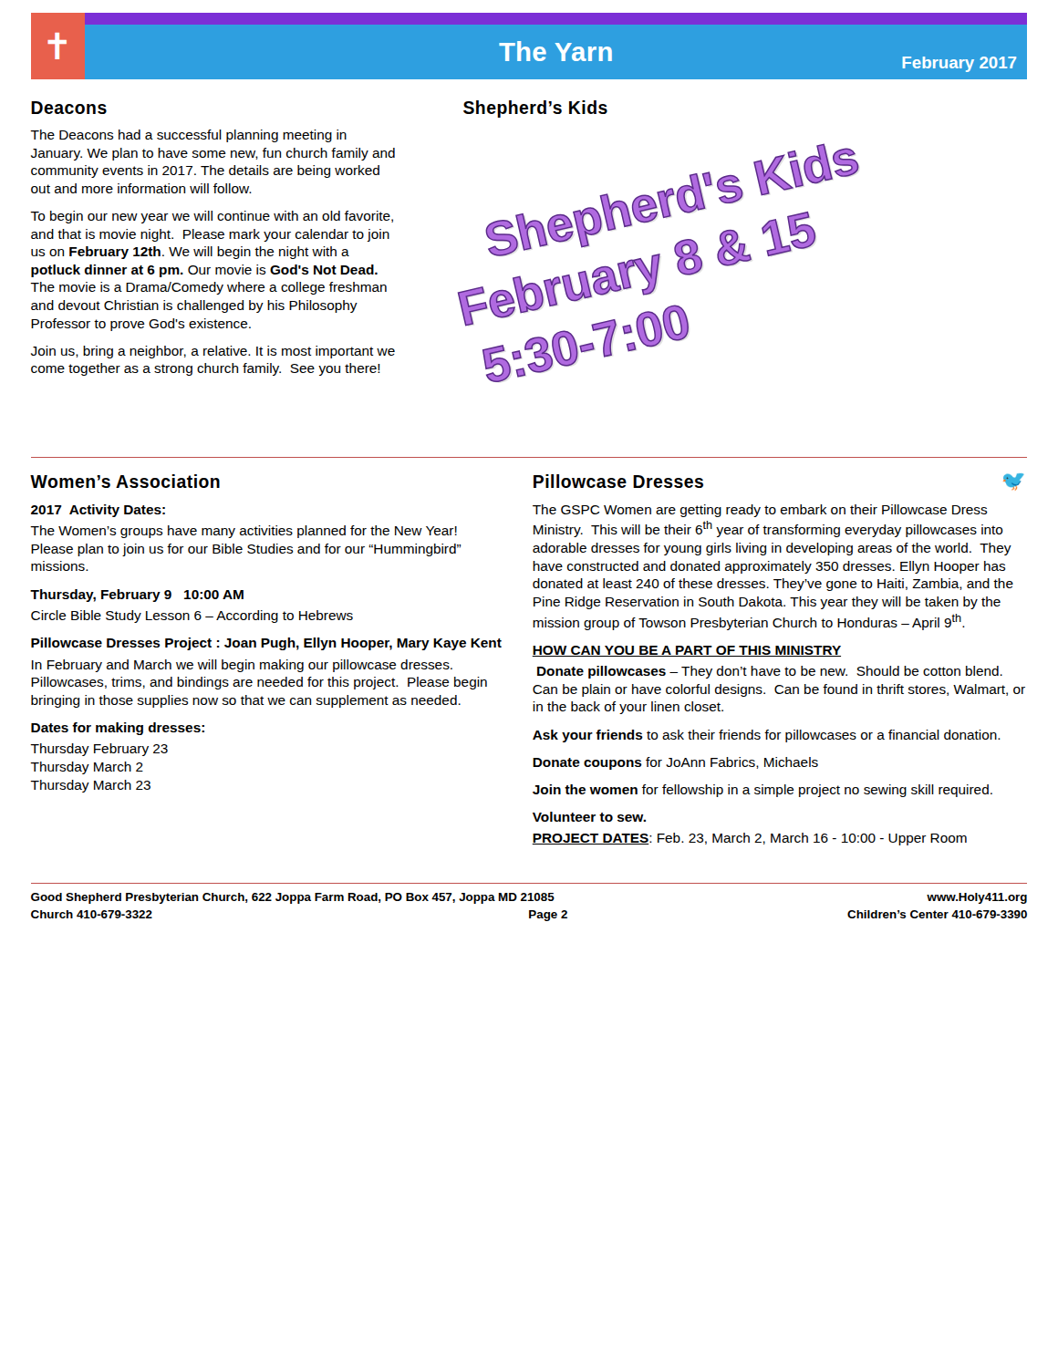✝
The Yarn
February 2017
Deacons
The Deacons had a successful planning meeting in January. We plan to have some new, fun church family and community events in 2017. The details are being worked out and more information will follow.
To begin our new year we will continue with an old favorite, and that is movie night. Please mark your calendar to join us on February 12th. We will begin the night with a potluck dinner at 6 pm. Our movie is God's Not Dead. The movie is a Drama/Comedy where a college freshman and devout Christian is challenged by his Philosophy Professor to prove God's existence.
Join us, bring a neighbor, a relative. It is most important we come together as a strong church family. See you there!
Shepherd’s Kids
Shepherd's Kids February 8 & 15 5:30-7:00
Women’s Association
2017 Activity Dates:
The Women’s groups have many activities planned for the New Year! Please plan to join us for our Bible Studies and for our “Hummingbird” missions.
Thursday, February 9 10:00 AM
Circle Bible Study Lesson 6 – According to Hebrews
Pillowcase Dresses Project : Joan Pugh, Ellyn Hooper, Mary Kaye Kent
In February and March we will begin making our pillowcase dresses. Pillowcases, trims, and bindings are needed for this project. Please begin bringing in those supplies now so that we can supplement as needed.
Dates for making dresses:
Thursday February 23
Thursday March 2
Thursday March 23
🐦
Pillowcase Dresses
The GSPC Women are getting ready to embark on their Pillowcase Dress Ministry. This will be their 6th year of transforming everyday pillowcases into adorable dresses for young girls living in developing areas of the world. They have constructed and donated approximately 350 dresses. Ellyn Hooper has donated at least 240 of these dresses. They’ve gone to Haiti, Zambia, and the Pine Ridge Reservation in South Dakota. This year they will be taken by the mission group of Towson Presbyterian Church to Honduras – April 9th.
HOW CAN YOU BE A PART OF THIS MINISTRY
Donate pillowcases – They don’t have to be new. Should be cotton blend. Can be plain or have colorful designs. Can be found in thrift stores, Walmart, or in the back of your linen closet.
Ask your friends to ask their friends for pillowcases or a financial donation.
Donate coupons for JoAnn Fabrics, Michaels
Join the women for fellowship in a simple project no sewing skill required.
Volunteer to sew.
PROJECT DATES: Feb. 23, March 2, March 16 - 10:00 - Upper Room
Good Shepherd Presbyterian Church, 622 Joppa Farm Road, PO Box 457, Joppa MD 21085 www.Holy411.org
Church 410-679-3322 Page 2 Children’s Center 410-679-3390